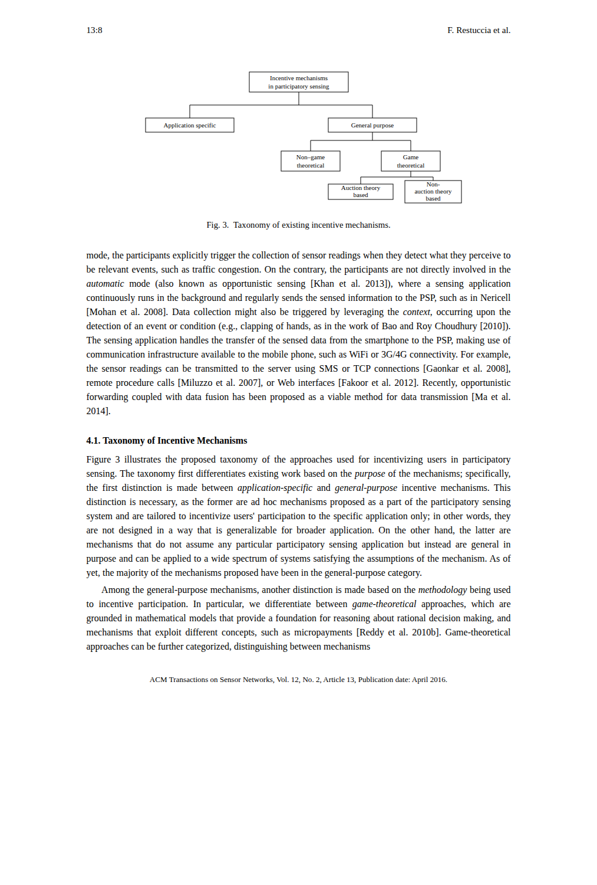13:8 F. Restuccia et al.
Incentive mechanisms in participatory sensing Application specific General purpose Non–game theoretical Game theoretical Auction theory based Non- auction theory based
Fig. 3. Taxonomy of existing incentive mechanisms.
mode, the participants explicitly trigger the collection of sensor readings when they detect what they perceive to be relevant events, such as traffic congestion. On the contrary, the participants are not directly involved in the automatic mode (also known as opportunistic sensing [Khan et al. 2013]), where a sensing application continuously runs in the background and regularly sends the sensed information to the PSP, such as in Nericell [Mohan et al. 2008]. Data collection might also be triggered by leveraging the context, occurring upon the detection of an event or condition (e.g., clapping of hands, as in the work of Bao and Roy Choudhury [2010]). The sensing application handles the transfer of the sensed data from the smartphone to the PSP, making use of communication infrastructure available to the mobile phone, such as WiFi or 3G/4G connectivity. For example, the sensor readings can be transmitted to the server using SMS or TCP connections [Gaonkar et al. 2008], remote procedure calls [Miluzzo et al. 2007], or Web interfaces [Fakoor et al. 2012]. Recently, opportunistic forwarding coupled with data fusion has been proposed as a viable method for data transmission [Ma et al. 2014].
4.1. Taxonomy of Incentive Mechanisms
Figure 3 illustrates the proposed taxonomy of the approaches used for incentivizing users in participatory sensing. The taxonomy first differentiates existing work based on the purpose of the mechanisms; specifically, the first distinction is made between application-specific and general-purpose incentive mechanisms. This distinction is necessary, as the former are ad hoc mechanisms proposed as a part of the participatory sensing system and are tailored to incentivize users' participation to the specific application only; in other words, they are not designed in a way that is generalizable for broader application. On the other hand, the latter are mechanisms that do not assume any particular participatory sensing application but instead are general in purpose and can be applied to a wide spectrum of systems satisfying the assumptions of the mechanism. As of yet, the majority of the mechanisms proposed have been in the general-purpose category.
Among the general-purpose mechanisms, another distinction is made based on the methodology being used to incentive participation. In particular, we differentiate between game-theoretical approaches, which are grounded in mathematical models that provide a foundation for reasoning about rational decision making, and mechanisms that exploit different concepts, such as micropayments [Reddy et al. 2010b]. Game-theoretical approaches can be further categorized, distinguishing between mechanisms
ACM Transactions on Sensor Networks, Vol. 12, No. 2, Article 13, Publication date: April 2016.